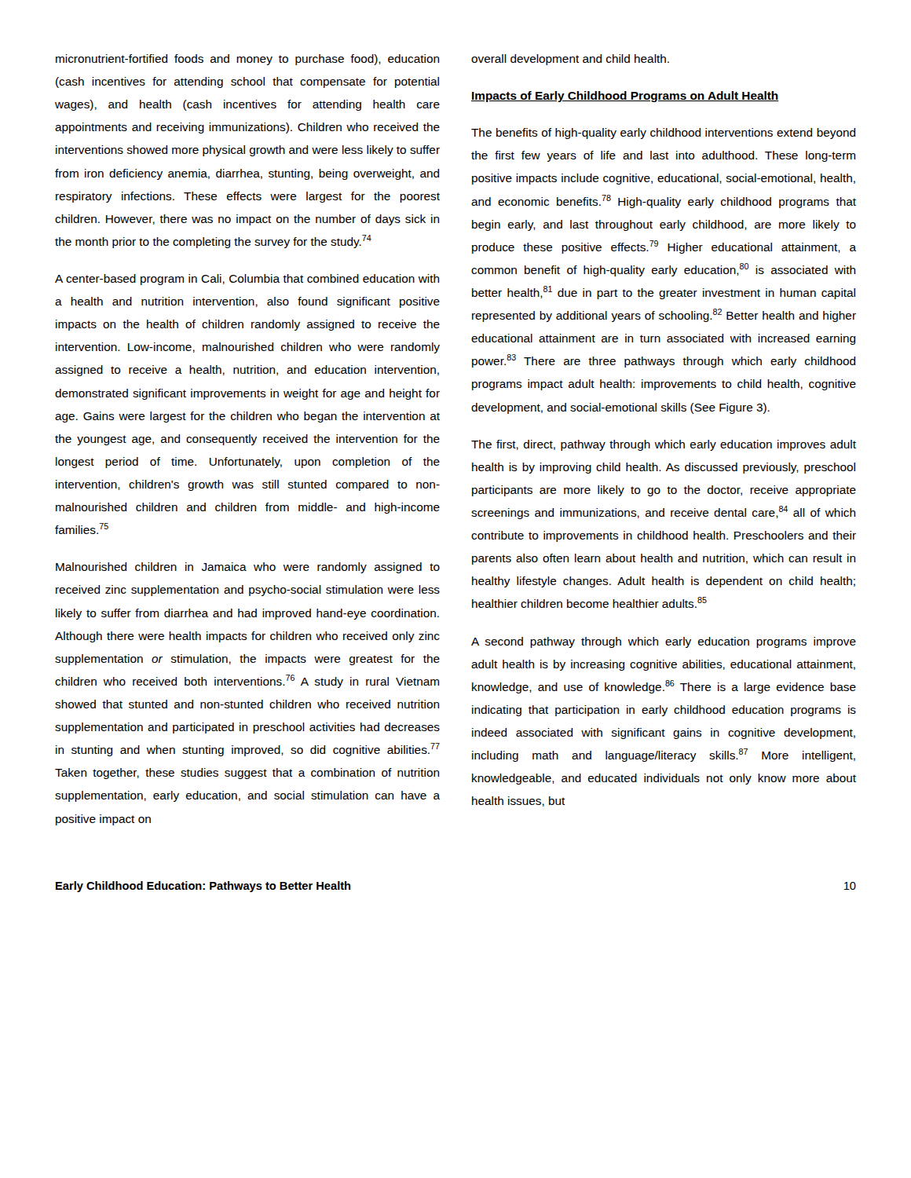micronutrient-fortified foods and money to purchase food), education (cash incentives for attending school that compensate for potential wages), and health (cash incentives for attending health care appointments and receiving immunizations). Children who received the interventions showed more physical growth and were less likely to suffer from iron deficiency anemia, diarrhea, stunting, being overweight, and respiratory infections. These effects were largest for the poorest children. However, there was no impact on the number of days sick in the month prior to the completing the survey for the study.74
A center-based program in Cali, Columbia that combined education with a health and nutrition intervention, also found significant positive impacts on the health of children randomly assigned to receive the intervention. Low-income, malnourished children who were randomly assigned to receive a health, nutrition, and education intervention, demonstrated significant improvements in weight for age and height for age. Gains were largest for the children who began the intervention at the youngest age, and consequently received the intervention for the longest period of time. Unfortunately, upon completion of the intervention, children's growth was still stunted compared to non-malnourished children and children from middle- and high-income families.75
Malnourished children in Jamaica who were randomly assigned to received zinc supplementation and psycho-social stimulation were less likely to suffer from diarrhea and had improved hand-eye coordination. Although there were health impacts for children who received only zinc supplementation or stimulation, the impacts were greatest for the children who received both interventions.76 A study in rural Vietnam showed that stunted and non-stunted children who received nutrition supplementation and participated in preschool activities had decreases in stunting and when stunting improved, so did cognitive abilities.77 Taken together, these studies suggest that a combination of nutrition supplementation, early education, and social stimulation can have a positive impact on
overall development and child health.
Impacts of Early Childhood Programs on Adult Health
The benefits of high-quality early childhood interventions extend beyond the first few years of life and last into adulthood. These long-term positive impacts include cognitive, educational, social-emotional, health, and economic benefits.78 High-quality early childhood programs that begin early, and last throughout early childhood, are more likely to produce these positive effects.79 Higher educational attainment, a common benefit of high-quality early education,80 is associated with better health,81 due in part to the greater investment in human capital represented by additional years of schooling.82 Better health and higher educational attainment are in turn associated with increased earning power.83 There are three pathways through which early childhood programs impact adult health: improvements to child health, cognitive development, and social-emotional skills (See Figure 3).
The first, direct, pathway through which early education improves adult health is by improving child health. As discussed previously, preschool participants are more likely to go to the doctor, receive appropriate screenings and immunizations, and receive dental care,84 all of which contribute to improvements in childhood health. Preschoolers and their parents also often learn about health and nutrition, which can result in healthy lifestyle changes. Adult health is dependent on child health; healthier children become healthier adults.85
A second pathway through which early education programs improve adult health is by increasing cognitive abilities, educational attainment, knowledge, and use of knowledge.86 There is a large evidence base indicating that participation in early childhood education programs is indeed associated with significant gains in cognitive development, including math and language/literacy skills.87 More intelligent, knowledgeable, and educated individuals not only know more about health issues, but
Early Childhood Education: Pathways to Better Health 10